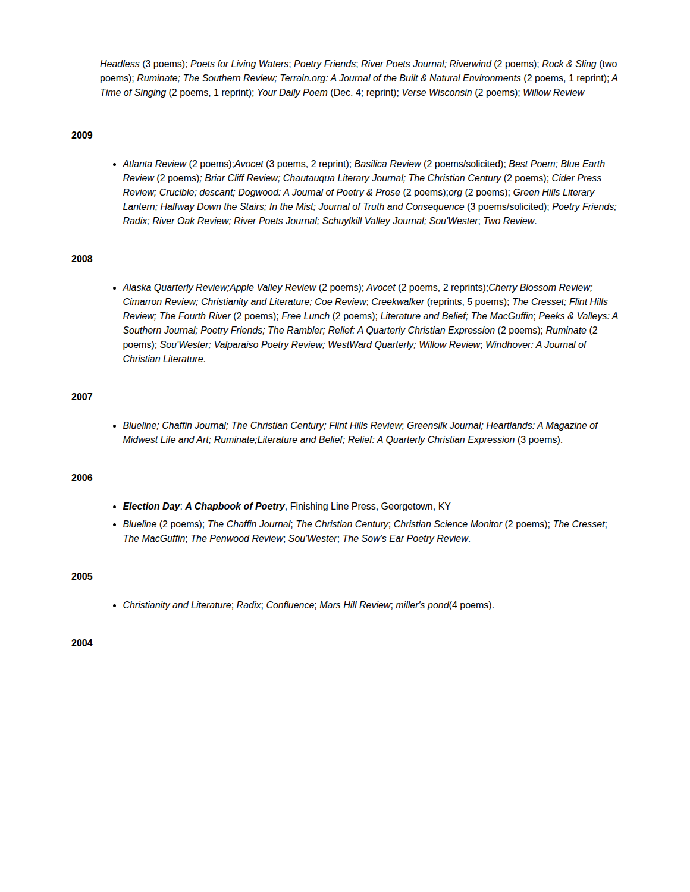Headless (3 poems); Poets for Living Waters; Poetry Friends; River Poets Journal; Riverwind (2 poems); Rock & Sling (two poems); Ruminate; The Southern Review; Terrain.org: A Journal of the Built & Natural Environments (2 poems, 1 reprint); A Time of Singing (2 poems, 1 reprint); Your Daily Poem (Dec. 4; reprint); Verse Wisconsin (2 poems); Willow Review
2009
Atlanta Review (2 poems); Avocet (3 poems, 2 reprint); Basilica Review (2 poems/solicited); Best Poem; Blue Earth Review (2 poems); Briar Cliff Review; Chautauqua Literary Journal; The Christian Century (2 poems); Cider Press Review; Crucible; descant; Dogwood: A Journal of Poetry & Prose (2 poems); org (2 poems); Green Hills Literary Lantern; Halfway Down the Stairs; In the Mist; Journal of Truth and Consequence (3 poems/solicited); Poetry Friends; Radix; River Oak Review; River Poets Journal; Schuylkill Valley Journal; Sou'Wester; Two Review.
2008
Alaska Quarterly Review;Apple Valley Review (2 poems); Avocet (2 poems, 2 reprints); Cherry Blossom Review; Cimarron Review; Christianity and Literature; Coe Review; Creekwalker (reprints, 5 poems); The Cresset; Flint Hills Review; The Fourth River (2 poems); Free Lunch (2 poems); Literature and Belief; The MacGuffin; Peeks & Valleys: A Southern Journal; Poetry Friends; The Rambler; Relief: A Quarterly Christian Expression (2 poems); Ruminate (2 poems); Sou'Wester; Valparaiso Poetry Review; WestWard Quarterly; Willow Review; Windhover: A Journal of Christian Literature.
2007
Blueline; Chaffin Journal; The Christian Century; Flint Hills Review; Greensilk Journal; Heartlands: A Magazine of Midwest Life and Art; Ruminate;Literature and Belief; Relief: A Quarterly Christian Expression (3 poems).
2006
Election Day: A Chapbook of Poetry, Finishing Line Press, Georgetown, KY
Blueline (2 poems); The Chaffin Journal; The Christian Century; Christian Science Monitor (2 poems); The Cresset; The MacGuffin; The Penwood Review; Sou'Wester; The Sow's Ear Poetry Review.
2005
Christianity and Literature; Radix; Confluence; Mars Hill Review; miller's pond(4 poems).
2004